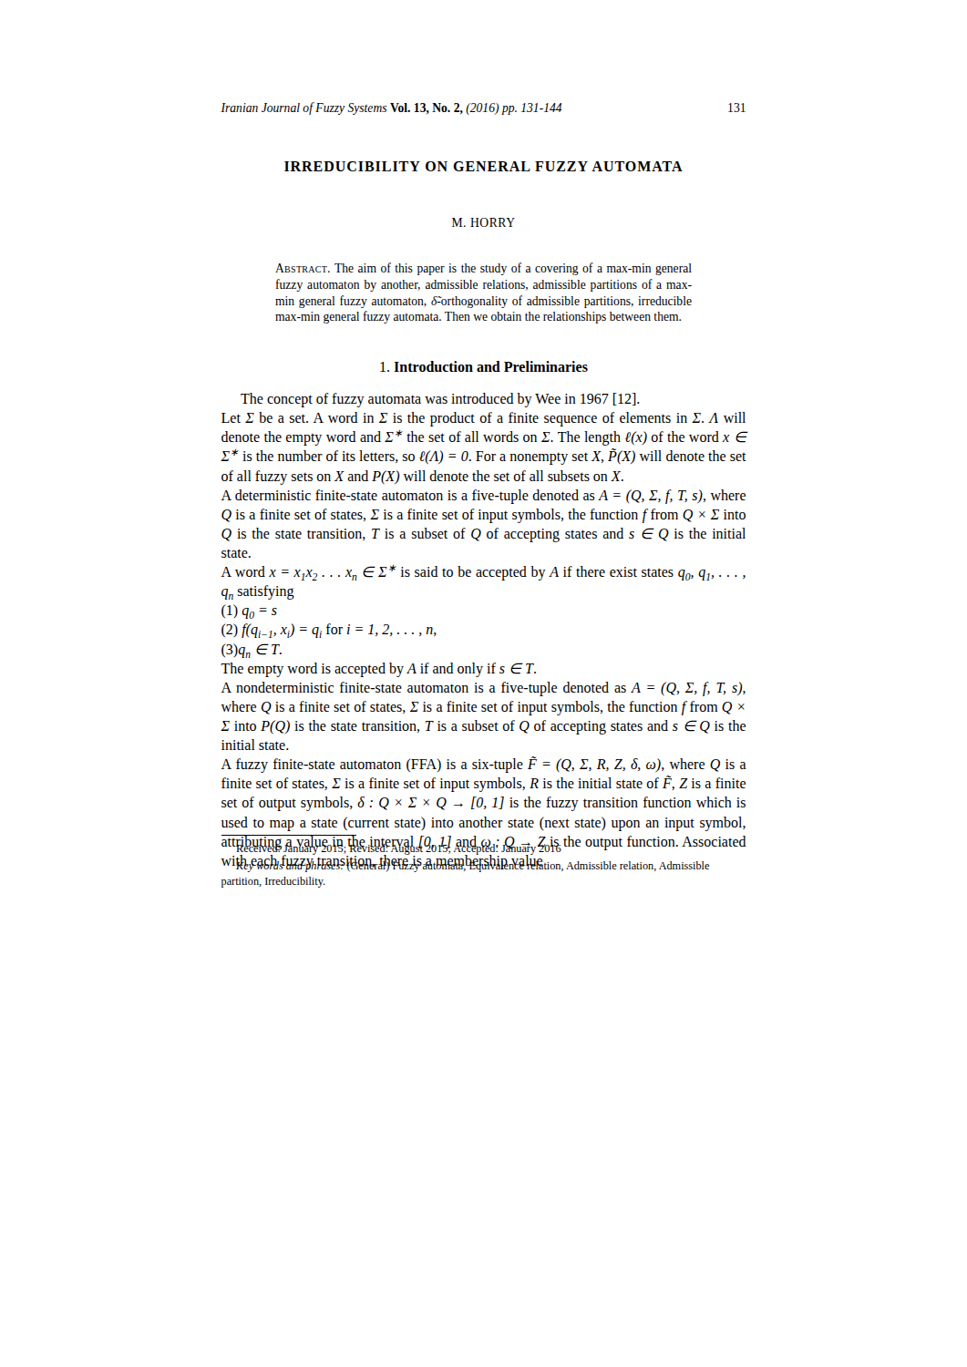Iranian Journal of Fuzzy Systems Vol. 13, No. 2, (2016) pp. 131-144
131
IRREDUCIBILITY ON GENERAL FUZZY AUTOMATA
M. HORRY
Abstract. The aim of this paper is the study of a covering of a max-min general fuzzy automaton by another, admissible relations, admissible partitions of a max-min general fuzzy automaton, δ̃-orthogonality of admissible partitions, irreducible max-min general fuzzy automata. Then we obtain the relationships between them.
1. Introduction and Preliminaries
The concept of fuzzy automata was introduced by Wee in 1967 [12].
Let Σ be a set. A word in Σ is the product of a finite sequence of elements in Σ. Λ will denote the empty word and Σ∗ the set of all words on Σ. The length ℓ(x) of the word x ∈ Σ∗ is the number of its letters, so ℓ(Λ) = 0. For a nonempty set X, P̃(X) will denote the set of all fuzzy sets on X and P(X) will denote the set of all subsets on X.
A deterministic finite-state automaton is a five-tuple denoted as A = (Q, Σ, f, T, s), where Q is a finite set of states, Σ is a finite set of input symbols, the function f from Q × Σ into Q is the state transition, T is a subset of Q of accepting states and s ∈ Q is the initial state.
A word x = x1x2 . . . xn ∈ Σ∗ is said to be accepted by A if there exist states q0, q1, . . . , qn satisfying
(1) q0 = s
(2) f(qi−1, xi) = qi for i = 1, 2, . . . , n,
(3)qn ∈ T.
The empty word is accepted by A if and only if s ∈ T.
A nondeterministic finite-state automaton is a five-tuple denoted as A = (Q, Σ, f, T, s), where Q is a finite set of states, Σ is a finite set of input symbols, the function f from Q × Σ into P(Q) is the state transition, T is a subset of Q of accepting states and s ∈ Q is the initial state.
A fuzzy finite-state automaton (FFA) is a six-tuple F̃ = (Q, Σ, R, Z, δ, ω), where Q is a finite set of states, Σ is a finite set of input symbols, R is the initial state of F̃, Z is a finite set of output symbols, δ : Q × Σ × Q → [0, 1] is the fuzzy transition function which is used to map a state (current state) into another state (next state) upon an input symbol, attributing a value in the interval [0, 1] and ω : Q → Z is the output function. Associated with each fuzzy transition, there is a membership value
Received: January 2015; Revised: August 2015; Accepted: January 2016
Key words and phrases: (General) Fuzzy automata, Equivalence relation, Admissible relation, Admissible partition, Irreducibility.